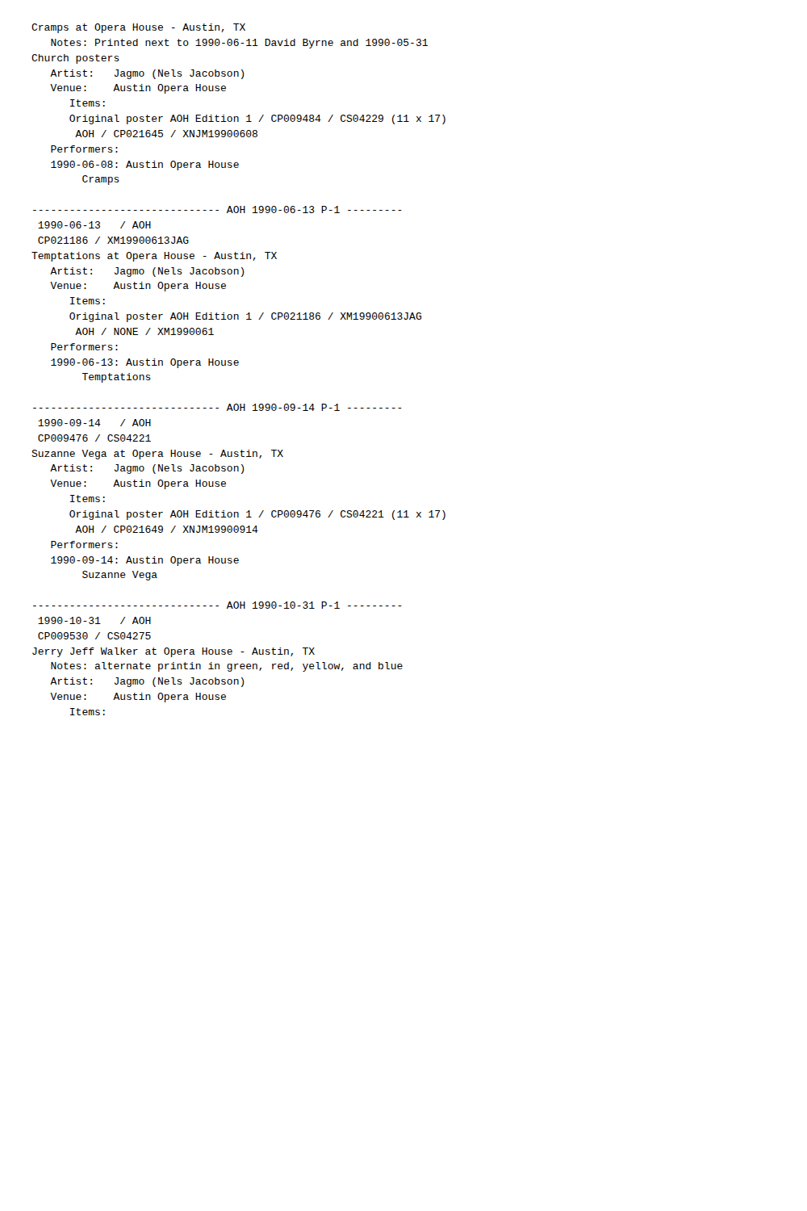Cramps at Opera House - Austin, TX
   Notes: Printed next to 1990-06-11 David Byrne and 1990-05-31 
Church posters
   Artist:   Jagmo (Nels Jacobson)
   Venue:    Austin Opera House
      Items:
      Original poster AOH Edition 1 / CP009484 / CS04229 (11 x 17)
       AOH / CP021645 / XNJM19900608
   Performers:
   1990-06-08: Austin Opera House
        Cramps

------------------------------ AOH 1990-06-13 P-1 ---------
 1990-06-13   / AOH 
 CP021186 / XM19900613JAG
Temptations at Opera House - Austin, TX
   Artist:   Jagmo (Nels Jacobson)
   Venue:    Austin Opera House
      Items:
      Original poster AOH Edition 1 / CP021186 / XM19900613JAG
       AOH / NONE / XM1990061
   Performers:
   1990-06-13: Austin Opera House
        Temptations

------------------------------ AOH 1990-09-14 P-1 ---------
 1990-09-14   / AOH 
 CP009476 / CS04221
Suzanne Vega at Opera House - Austin, TX
   Artist:   Jagmo (Nels Jacobson)
   Venue:    Austin Opera House
      Items:
      Original poster AOH Edition 1 / CP009476 / CS04221 (11 x 17)
       AOH / CP021649 / XNJM19900914
   Performers:
   1990-09-14: Austin Opera House
        Suzanne Vega

------------------------------ AOH 1990-10-31 P-1 ---------
 1990-10-31   / AOH 
 CP009530 / CS04275
Jerry Jeff Walker at Opera House - Austin, TX
   Notes: alternate printin in green, red, yellow, and blue
   Artist:   Jagmo (Nels Jacobson)
   Venue:    Austin Opera House
      Items: